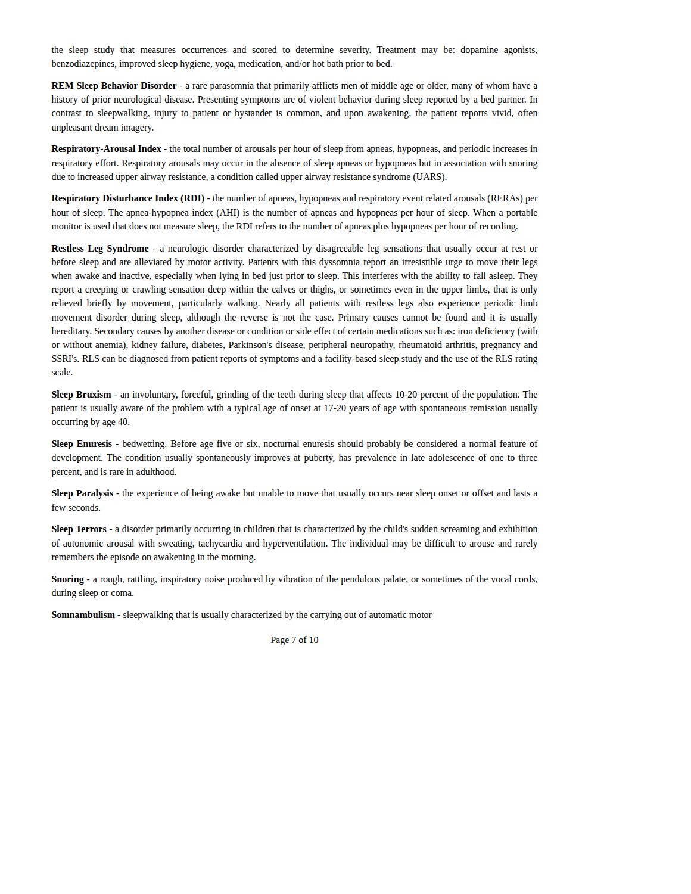the sleep study that measures occurrences and scored to determine severity. Treatment may be: dopamine agonists, benzodiazepines, improved sleep hygiene, yoga, medication, and/or hot bath prior to bed.
REM Sleep Behavior Disorder - a rare parasomnia that primarily afflicts men of middle age or older, many of whom have a history of prior neurological disease. Presenting symptoms are of violent behavior during sleep reported by a bed partner. In contrast to sleepwalking, injury to patient or bystander is common, and upon awakening, the patient reports vivid, often unpleasant dream imagery.
Respiratory-Arousal Index - the total number of arousals per hour of sleep from apneas, hypopneas, and periodic increases in respiratory effort. Respiratory arousals may occur in the absence of sleep apneas or hypopneas but in association with snoring due to increased upper airway resistance, a condition called upper airway resistance syndrome (UARS).
Respiratory Disturbance Index (RDI) - the number of apneas, hypopneas and respiratory event related arousals (RERAs) per hour of sleep. The apnea-hypopnea index (AHI) is the number of apneas and hypopneas per hour of sleep. When a portable monitor is used that does not measure sleep, the RDI refers to the number of apneas plus hypopneas per hour of recording.
Restless Leg Syndrome - a neurologic disorder characterized by disagreeable leg sensations that usually occur at rest or before sleep and are alleviated by motor activity. Patients with this dyssomnia report an irresistible urge to move their legs when awake and inactive, especially when lying in bed just prior to sleep. This interferes with the ability to fall asleep. They report a creeping or crawling sensation deep within the calves or thighs, or sometimes even in the upper limbs, that is only relieved briefly by movement, particularly walking. Nearly all patients with restless legs also experience periodic limb movement disorder during sleep, although the reverse is not the case. Primary causes cannot be found and it is usually hereditary. Secondary causes by another disease or condition or side effect of certain medications such as: iron deficiency (with or without anemia), kidney failure, diabetes, Parkinson's disease, peripheral neuropathy, rheumatoid arthritis, pregnancy and SSRI's. RLS can be diagnosed from patient reports of symptoms and a facility-based sleep study and the use of the RLS rating scale.
Sleep Bruxism - an involuntary, forceful, grinding of the teeth during sleep that affects 10-20 percent of the population. The patient is usually aware of the problem with a typical age of onset at 17-20 years of age with spontaneous remission usually occurring by age 40.
Sleep Enuresis - bedwetting. Before age five or six, nocturnal enuresis should probably be considered a normal feature of development. The condition usually spontaneously improves at puberty, has prevalence in late adolescence of one to three percent, and is rare in adulthood.
Sleep Paralysis - the experience of being awake but unable to move that usually occurs near sleep onset or offset and lasts a few seconds.
Sleep Terrors - a disorder primarily occurring in children that is characterized by the child's sudden screaming and exhibition of autonomic arousal with sweating, tachycardia and hyperventilation. The individual may be difficult to arouse and rarely remembers the episode on awakening in the morning.
Snoring - a rough, rattling, inspiratory noise produced by vibration of the pendulous palate, or sometimes of the vocal cords, during sleep or coma.
Somnambulism - sleepwalking that is usually characterized by the carrying out of automatic motor
Page 7 of 10